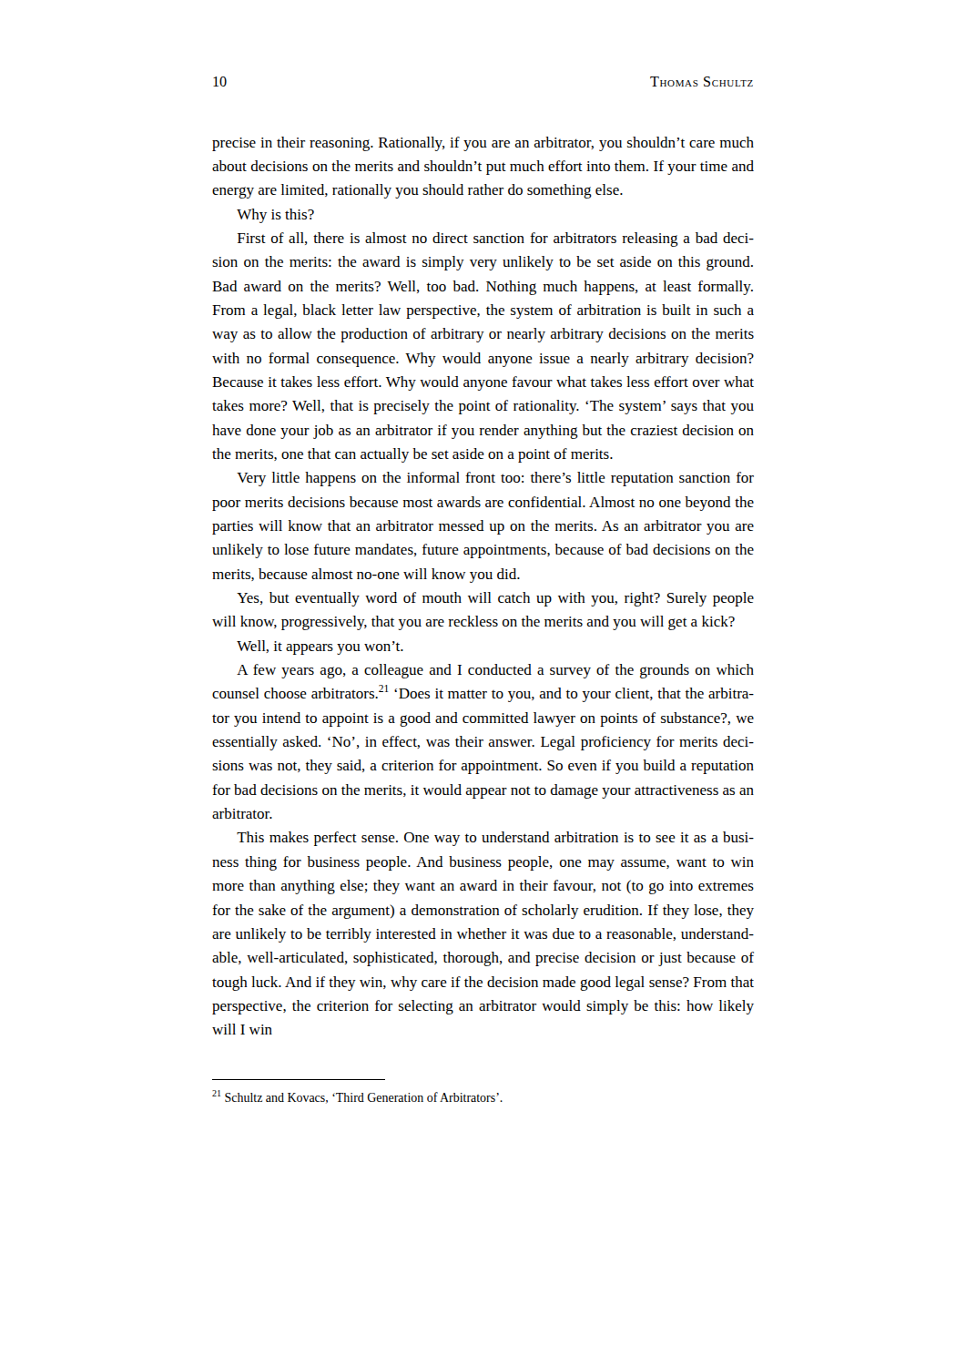10 Thomas Schultz
precise in their reasoning. Rationally, if you are an arbitrator, you shouldn’t care much about decisions on the merits and shouldn’t put much effort into them. If your time and energy are limited, rationally you should rather do something else.
Why is this?
First of all, there is almost no direct sanction for arbitrators releasing a bad decision on the merits: the award is simply very unlikely to be set aside on this ground. Bad award on the merits? Well, too bad. Nothing much happens, at least formally. From a legal, black letter law perspective, the system of arbitration is built in such a way as to allow the production of arbitrary or nearly arbitrary decisions on the merits with no formal consequence. Why would anyone issue a nearly arbitrary decision? Because it takes less effort. Why would anyone favour what takes less effort over what takes more? Well, that is precisely the point of rationality. ‘The system’ says that you have done your job as an arbitrator if you render anything but the craziest decision on the merits, one that can actually be set aside on a point of merits.
Very little happens on the informal front too: there’s little reputation sanction for poor merits decisions because most awards are confidential. Almost no one beyond the parties will know that an arbitrator messed up on the merits. As an arbitrator you are unlikely to lose future mandates, future appointments, because of bad decisions on the merits, because almost no-one will know you did.
Yes, but eventually word of mouth will catch up with you, right? Surely people will know, progressively, that you are reckless on the merits and you will get a kick?
Well, it appears you won’t.
A few years ago, a colleague and I conducted a survey of the grounds on which counsel choose arbitrators.21 ‘Does it matter to you, and to your client, that the arbitrator you intend to appoint is a good and committed lawyer on points of substance?, we essentially asked. ‘No’, in effect, was their answer. Legal proficiency for merits decisions was not, they said, a criterion for appointment. So even if you build a reputation for bad decisions on the merits, it would appear not to damage your attractiveness as an arbitrator.
This makes perfect sense. One way to understand arbitration is to see it as a business thing for business people. And business people, one may assume, want to win more than anything else; they want an award in their favour, not (to go into extremes for the sake of the argument) a demonstration of scholarly erudition. If they lose, they are unlikely to be terribly interested in whether it was due to a reasonable, understandable, well-articulated, sophisticated, thorough, and precise decision or just because of tough luck. And if they win, why care if the decision made good legal sense? From that perspective, the criterion for selecting an arbitrator would simply be this: how likely will I win
21 Schultz and Kovacs, ‘Third Generation of Arbitrators’.